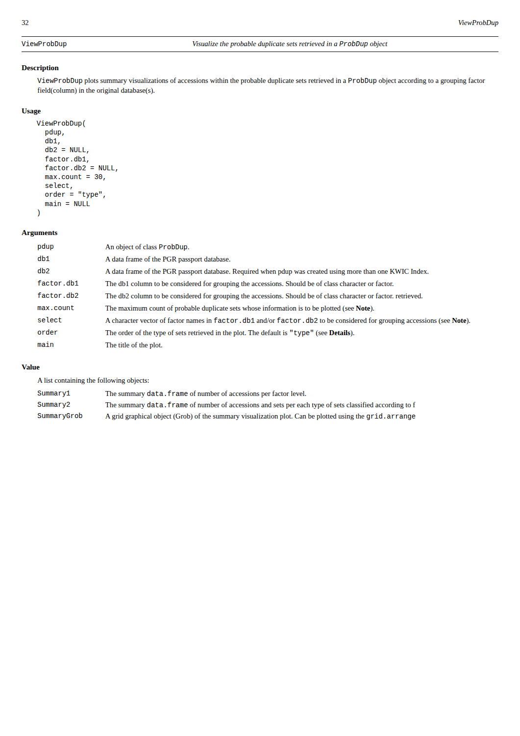32 ViewProbDup
ViewProbDup Visualize the probable duplicate sets retrieved in a ProbDup object
Description
ViewProbDup plots summary visualizations of accessions within the probable duplicate sets retrieved in a ProbDup object according to a grouping factor field(column) in the original database(s).
Usage
ViewProbDup(
  pdup,
  db1,
  db2 = NULL,
  factor.db1,
  factor.db2 = NULL,
  max.count = 30,
  select,
  order = "type",
  main = NULL
)
Arguments
| pdup | An object of class ProbDup . |
| db1 | A data frame of the PGR passport database. |
| db2 | A data frame of the PGR passport database. Required when pdup was created using more than one KWIC Index. |
| factor.db1 | The db1 column to be considered for grouping the accessions. Should be of class character or factor. |
| factor.db2 | The db2 column to be considered for grouping the accessions. Should be of class character or factor. retrieved. |
| max.count | The maximum count of probable duplicate sets whose information is to be plotted (see Note ). |
| select | A character vector of factor names in factor.db1 and/or factor.db2 to be considered for grouping accessions (see Note ). |
| order | The order of the type of sets retrieved in the plot. The default is "type" (see Details ). |
| main | The title of the plot. |
Value
A list containing the following objects:
| Summary1 | The summary data.frame of number of accessions per factor level. |
| Summary2 | The summary data.frame of number of accessions and sets per each type of sets classified according to f |
| SummaryGrob | A grid graphical object (Grob) of the summary visualization plot. Can be plotted using the grid.arrange |